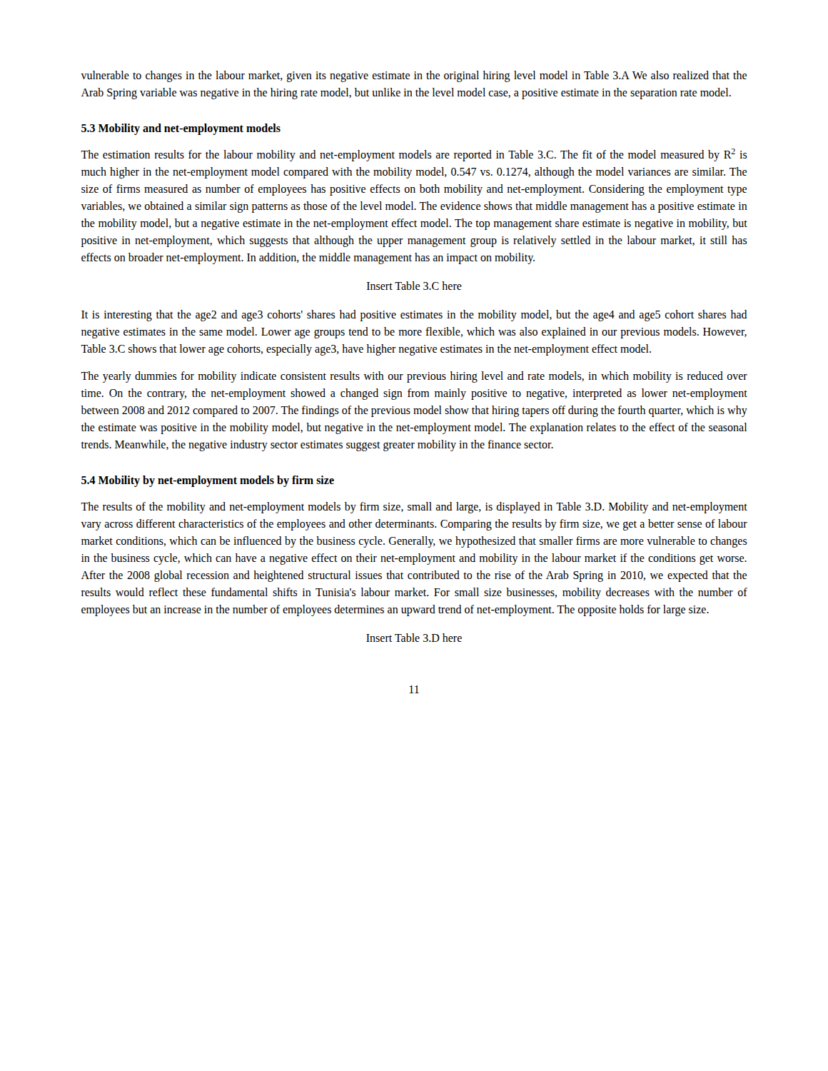vulnerable to changes in the labour market, given its negative estimate in the original hiring level model in Table 3.A We also realized that the Arab Spring variable was negative in the hiring rate model, but unlike in the level model case, a positive estimate in the separation rate model.
5.3 Mobility and net-employment models
The estimation results for the labour mobility and net-employment models are reported in Table 3.C. The fit of the model measured by R2 is much higher in the net-employment model compared with the mobility model, 0.547 vs. 0.1274, although the model variances are similar. The size of firms measured as number of employees has positive effects on both mobility and net-employment. Considering the employment type variables, we obtained a similar sign patterns as those of the level model. The evidence shows that middle management has a positive estimate in the mobility model, but a negative estimate in the net-employment effect model. The top management share estimate is negative in mobility, but positive in net-employment, which suggests that although the upper management group is relatively settled in the labour market, it still has effects on broader net-employment. In addition, the middle management has an impact on mobility.
Insert Table 3.C here
It is interesting that the age2 and age3 cohorts' shares had positive estimates in the mobility model, but the age4 and age5 cohort shares had negative estimates in the same model. Lower age groups tend to be more flexible, which was also explained in our previous models. However, Table 3.C shows that lower age cohorts, especially age3, have higher negative estimates in the net-employment effect model.
The yearly dummies for mobility indicate consistent results with our previous hiring level and rate models, in which mobility is reduced over time. On the contrary, the net-employment showed a changed sign from mainly positive to negative, interpreted as lower net-employment between 2008 and 2012 compared to 2007. The findings of the previous model show that hiring tapers off during the fourth quarter, which is why the estimate was positive in the mobility model, but negative in the net-employment model. The explanation relates to the effect of the seasonal trends. Meanwhile, the negative industry sector estimates suggest greater mobility in the finance sector.
5.4 Mobility by net-employment models by firm size
The results of the mobility and net-employment models by firm size, small and large, is displayed in Table 3.D. Mobility and net-employment vary across different characteristics of the employees and other determinants. Comparing the results by firm size, we get a better sense of labour market conditions, which can be influenced by the business cycle. Generally, we hypothesized that smaller firms are more vulnerable to changes in the business cycle, which can have a negative effect on their net-employment and mobility in the labour market if the conditions get worse. After the 2008 global recession and heightened structural issues that contributed to the rise of the Arab Spring in 2010, we expected that the results would reflect these fundamental shifts in Tunisia's labour market. For small size businesses, mobility decreases with the number of employees but an increase in the number of employees determines an upward trend of net-employment. The opposite holds for large size.
Insert Table 3.D here
11